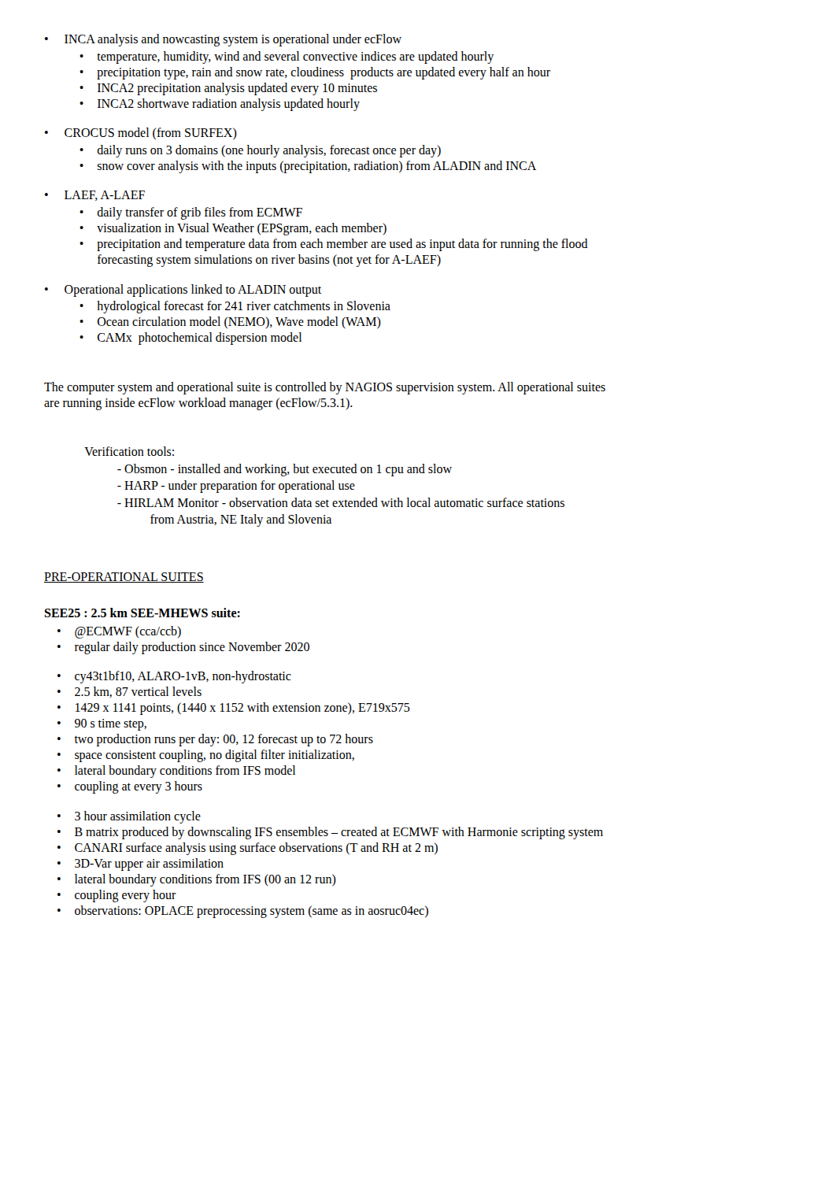INCA analysis and nowcasting system is operational under ecFlow
temperature, humidity, wind and several convective indices are updated hourly
precipitation type, rain and snow rate, cloudiness products are updated every half an hour
INCA2 precipitation analysis updated every 10 minutes
INCA2 shortwave radiation analysis updated hourly
CROCUS model (from SURFEX)
daily runs on 3 domains (one hourly analysis, forecast once per day)
snow cover analysis with the inputs (precipitation, radiation) from ALADIN and INCA
LAEF, A-LAEF
daily transfer of grib files from ECMWF
visualization in Visual Weather (EPSgram, each member)
precipitation and temperature data from each member are used as input data for running the flood forecasting system simulations on river basins (not yet for A-LAEF)
Operational applications linked to ALADIN output
hydrological forecast for 241 river catchments in Slovenia
Ocean circulation model (NEMO), Wave model (WAM)
CAMx photochemical dispersion model
The computer system and operational suite is controlled by NAGIOS supervision system. All operational suites are running inside ecFlow workload manager (ecFlow/5.3.1).
Verification tools:
- Obsmon - installed and working, but executed on 1 cpu and slow
- HARP - under preparation for operational use
- HIRLAM Monitor - observation data set extended with local automatic surface stations
from Austria, NE Italy and Slovenia
PRE-OPERATIONAL SUITES
SEE25 : 2.5 km SEE-MHEWS suite:
@ECMWF (cca/ccb)
regular daily production since November 2020
cy43t1bf10, ALARO-1vB, non-hydrostatic
2.5 km, 87 vertical levels
1429 x 1141 points, (1440 x 1152 with extension zone), E719x575
90 s time step,
two production runs per day: 00, 12 forecast up to 72 hours
space consistent coupling, no digital filter initialization,
lateral boundary conditions from IFS model
coupling at every 3 hours
3 hour assimilation cycle
B matrix produced by downscaling IFS ensembles – created at ECMWF with Harmonie scripting system
CANARI surface analysis using surface observations (T and RH at 2 m)
3D-Var upper air assimilation
lateral boundary conditions from IFS (00 an 12 run)
coupling every hour
observations: OPLACE preprocessing system (same as in aosruc04ec)